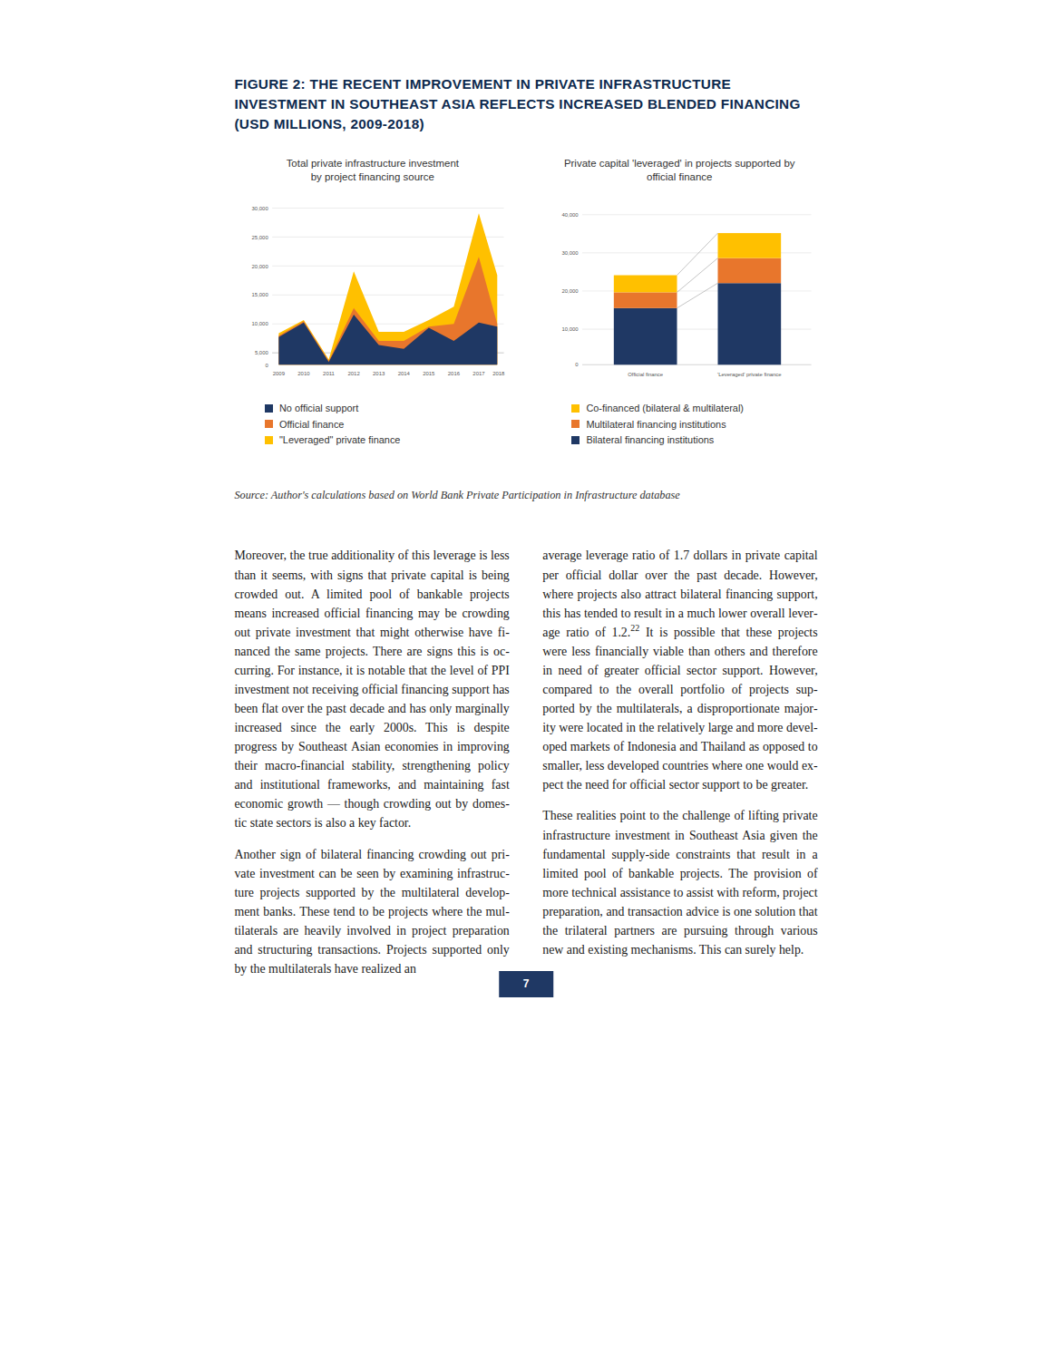Figure 2: The recent improvement in private infrastructure investment in Southeast Asia reflects increased blended financing (USD millions, 2009-2018)
Total private infrastructure investment
by project financing source
30,000 25,000 20,000 15,000 10,000 5,000 0 2009 2010 2011 2012 2013 2014 2015 2016 2017 2018
No official support
Official finance
"Leveraged" private finance
Private capital 'leveraged' in projects supported by
official finance
40,000 30,000 20,000 10,000 0 Official finance 'Leveraged' private finance
Co-financed (bilateral & multilateral)
Multilateral financing institutions
Bilateral financing institutions
Source: Author's calculations based on World Bank Private Participation in Infrastructure database
Moreover, the true additionality of this leverage is less than it seems, with signs that private capital is being crowded out. A limited pool of bankable projects means increased official financing may be crowding out private investment that might otherwise have financed the same projects. There are signs this is occurring. For instance, it is notable that the level of PPI investment not receiving official financing support has been flat over the past decade and has only marginally increased since the early 2000s. This is despite progress by Southeast Asian economies in improving their macro-financial stability, strengthening policy and institutional frameworks, and maintaining fast economic growth — though crowding out by domestic state sectors is also a key factor.
Another sign of bilateral financing crowding out private investment can be seen by examining infrastructure projects supported by the multilateral development banks. These tend to be projects where the multilaterals are heavily involved in project preparation and structuring transactions. Projects supported only by the multilaterals have realized an
average leverage ratio of 1.7 dollars in private capital per official dollar over the past decade. However, where projects also attract bilateral financing support, this has tended to result in a much lower overall leverage ratio of 1.2.22 It is possible that these projects were less financially viable than others and therefore in need of greater official sector support. However, compared to the overall portfolio of projects supported by the multilaterals, a disproportionate majority were located in the relatively large and more developed markets of Indonesia and Thailand as opposed to smaller, less developed countries where one would expect the need for official sector support to be greater.
These realities point to the challenge of lifting private infrastructure investment in Southeast Asia given the fundamental supply-side constraints that result in a limited pool of bankable projects. The provision of more technical assistance to assist with reform, project preparation, and transaction advice is one solution that the trilateral partners are pursuing through various new and existing mechanisms. This can surely help.
7